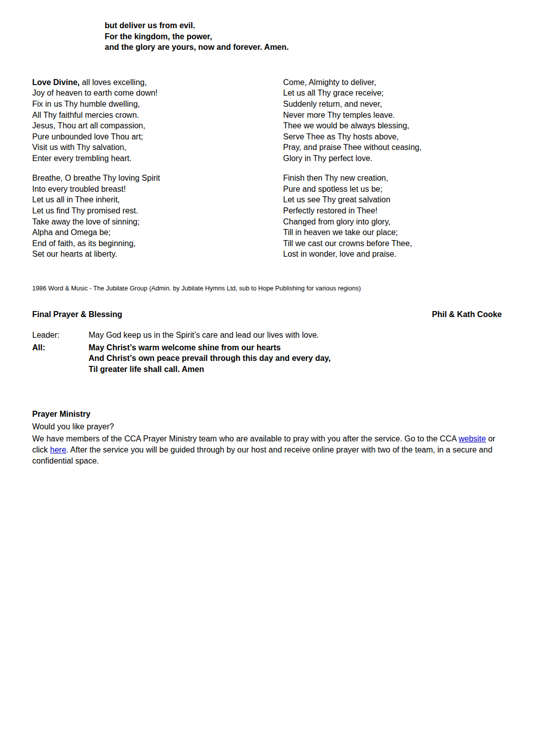but deliver us from evil.
For the kingdom, the power,
and the glory are yours, now and forever. Amen.
Love Divine, all loves excelling,
Joy of heaven to earth come down!
Fix in us Thy humble dwelling,
All Thy faithful mercies crown.
Jesus, Thou art all compassion,
Pure unbounded love Thou art;
Visit us with Thy salvation,
Enter every trembling heart.
Breathe, O breathe Thy loving Spirit
Into every troubled breast!
Let us all in Thee inherit,
Let us find Thy promised rest.
Take away the love of sinning;
Alpha and Omega be;
End of faith, as its beginning,
Set our hearts at liberty.
Come, Almighty to deliver,
Let us all Thy grace receive;
Suddenly return, and never,
Never more Thy temples leave.
Thee we would be always blessing,
Serve Thee as Thy hosts above,
Pray, and praise Thee without ceasing,
Glory in Thy perfect love.
Finish then Thy new creation,
Pure and spotless let us be;
Let us see Thy great salvation
Perfectly restored in Thee!
Changed from glory into glory,
Till in heaven we take our place;
Till we cast our crowns before Thee,
Lost in wonder, love and praise.
1986 Word & Music - The Jubilate Group (Admin. by Jubilate Hymns Ltd, sub to Hope Publishing for various regions)
Final Prayer & Blessing Phil & Kath Cooke
| Leader: | May God keep us in the Spirit’s care and lead our lives with love. |
| All: | May Christ’s warm welcome shine from our hearts And Christ’s own peace prevail through this day and every day, Til greater life shall call. Amen |
Prayer Ministry
Would you like prayer?
We have members of the CCA Prayer Ministry team who are available to pray with you after the service. Go to the CCA website or click here. After the service you will be guided through by our host and receive online prayer with two of the team, in a secure and confidential space.